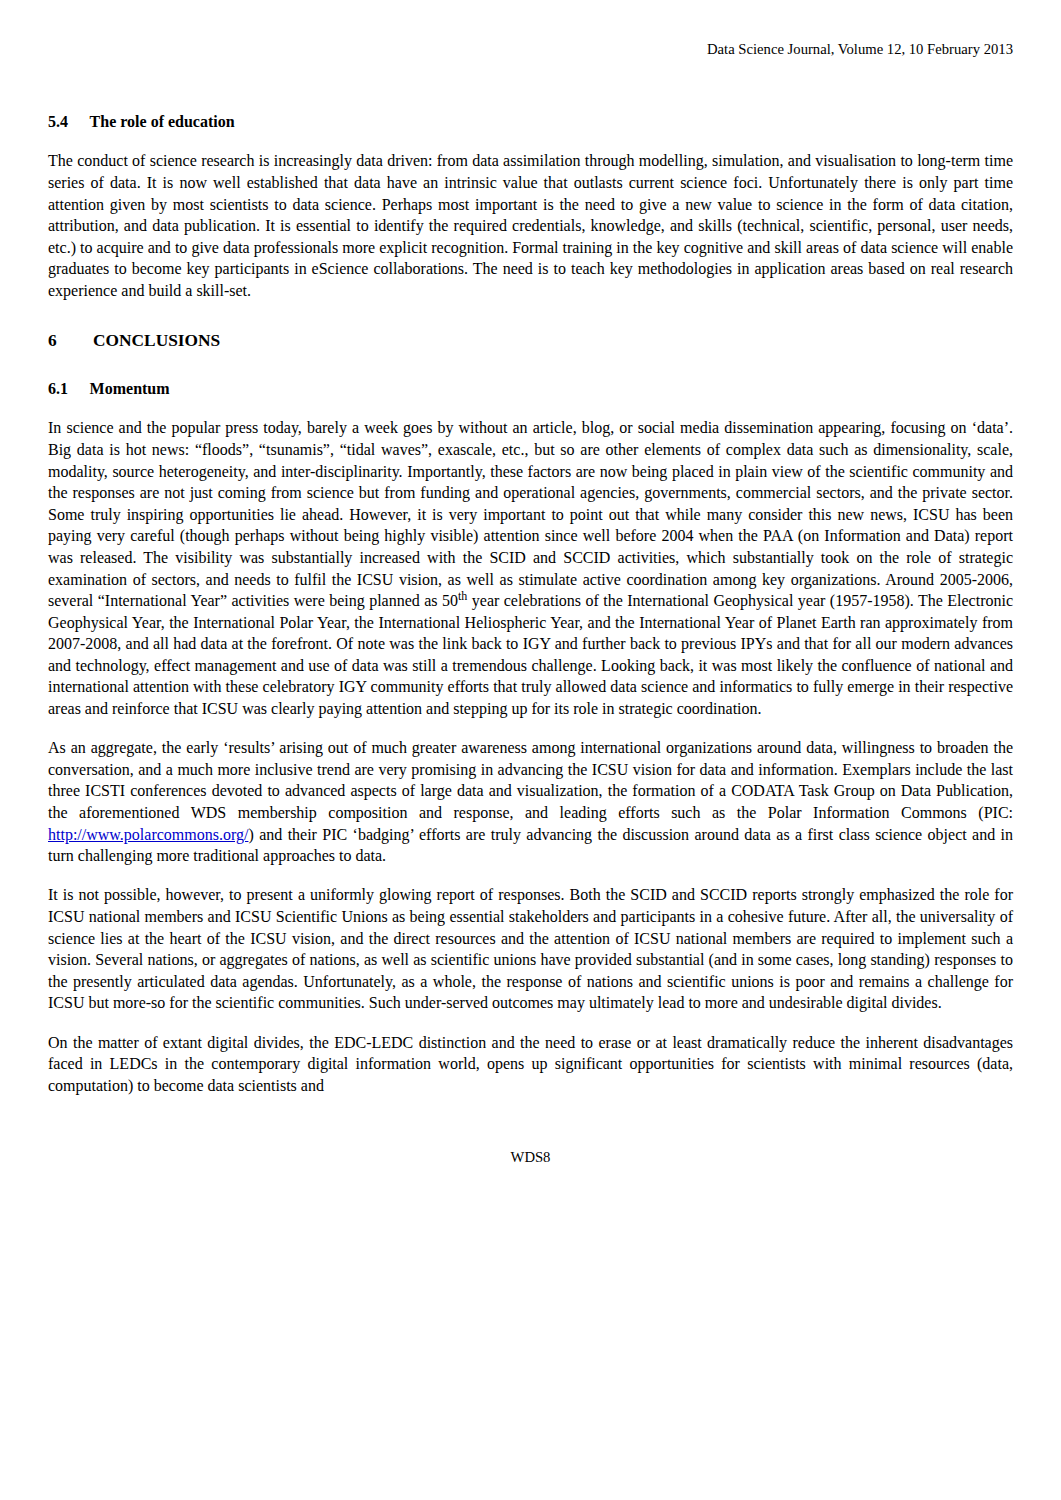Data Science Journal, Volume 12, 10 February 2013
5.4 The role of education
The conduct of science research is increasingly data driven: from data assimilation through modelling, simulation, and visualisation to long-term time series of data. It is now well established that data have an intrinsic value that outlasts current science foci. Unfortunately there is only part time attention given by most scientists to data science. Perhaps most important is the need to give a new value to science in the form of data citation, attribution, and data publication. It is essential to identify the required credentials, knowledge, and skills (technical, scientific, personal, user needs, etc.) to acquire and to give data professionals more explicit recognition. Formal training in the key cognitive and skill areas of data science will enable graduates to become key participants in eScience collaborations. The need is to teach key methodologies in application areas based on real research experience and build a skill-set.
6 CONCLUSIONS
6.1 Momentum
In science and the popular press today, barely a week goes by without an article, blog, or social media dissemination appearing, focusing on ‘data’. Big data is hot news: “floods”, “tsunamis”, “tidal waves”, exascale, etc., but so are other elements of complex data such as dimensionality, scale, modality, source heterogeneity, and inter-disciplinarity. Importantly, these factors are now being placed in plain view of the scientific community and the responses are not just coming from science but from funding and operational agencies, governments, commercial sectors, and the private sector. Some truly inspiring opportunities lie ahead. However, it is very important to point out that while many consider this new news, ICSU has been paying very careful (though perhaps without being highly visible) attention since well before 2004 when the PAA (on Information and Data) report was released. The visibility was substantially increased with the SCID and SCCID activities, which substantially took on the role of strategic examination of sectors, and needs to fulfil the ICSU vision, as well as stimulate active coordination among key organizations. Around 2005-2006, several “International Year” activities were being planned as 50th year celebrations of the International Geophysical year (1957-1958). The Electronic Geophysical Year, the International Polar Year, the International Heliospheric Year, and the International Year of Planet Earth ran approximately from 2007-2008, and all had data at the forefront. Of note was the link back to IGY and further back to previous IPYs and that for all our modern advances and technology, effect management and use of data was still a tremendous challenge. Looking back, it was most likely the confluence of national and international attention with these celebratory IGY community efforts that truly allowed data science and informatics to fully emerge in their respective areas and reinforce that ICSU was clearly paying attention and stepping up for its role in strategic coordination.
As an aggregate, the early ‘results’ arising out of much greater awareness among international organizations around data, willingness to broaden the conversation, and a much more inclusive trend are very promising in advancing the ICSU vision for data and information. Exemplars include the last three ICSTI conferences devoted to advanced aspects of large data and visualization, the formation of a CODATA Task Group on Data Publication, the aforementioned WDS membership composition and response, and leading efforts such as the Polar Information Commons (PIC: http://www.polarcommons.org/) and their PIC ‘badging’ efforts are truly advancing the discussion around data as a first class science object and in turn challenging more traditional approaches to data.
It is not possible, however, to present a uniformly glowing report of responses. Both the SCID and SCCID reports strongly emphasized the role for ICSU national members and ICSU Scientific Unions as being essential stakeholders and participants in a cohesive future. After all, the universality of science lies at the heart of the ICSU vision, and the direct resources and the attention of ICSU national members are required to implement such a vision. Several nations, or aggregates of nations, as well as scientific unions have provided substantial (and in some cases, long standing) responses to the presently articulated data agendas. Unfortunately, as a whole, the response of nations and scientific unions is poor and remains a challenge for ICSU but more-so for the scientific communities. Such under-served outcomes may ultimately lead to more and undesirable digital divides.
On the matter of extant digital divides, the EDC-LEDC distinction and the need to erase or at least dramatically reduce the inherent disadvantages faced in LEDCs in the contemporary digital information world, opens up significant opportunities for scientists with minimal resources (data, computation) to become data scientists and
WDS8